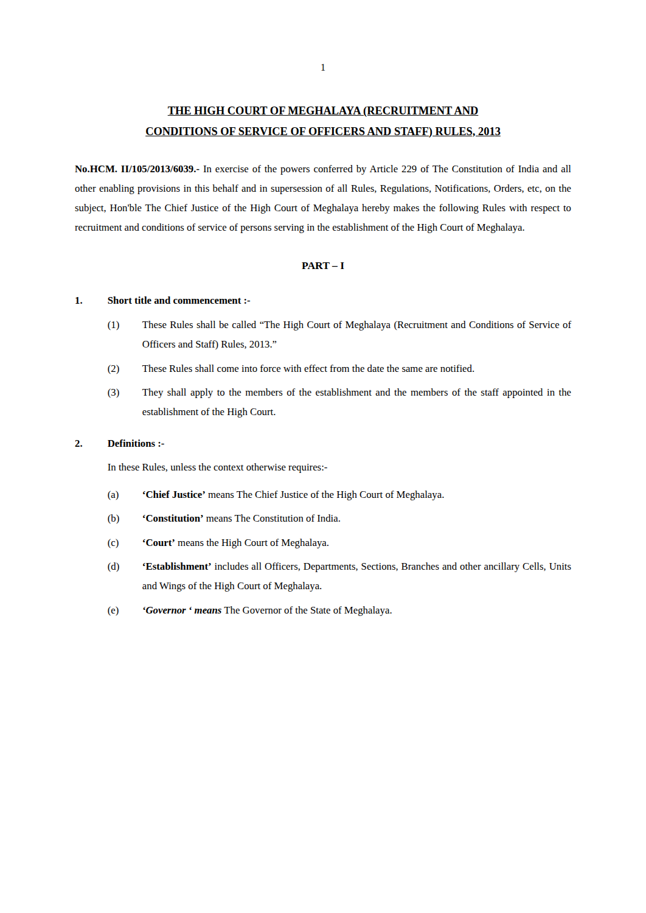1
The High Court of Meghalaya (Recruitment and
Conditions of Service of Officers and Staff) Rules, 2013
No.HCM. II/105/2013/6039.- In exercise of the powers conferred by Article 229 of The Constitution of India and all other enabling provisions in this behalf and in supersession of all Rules, Regulations, Notifications, Orders, etc, on the subject, Hon'ble The Chief Justice of the High Court of Meghalaya hereby makes the following Rules with respect to recruitment and conditions of service of persons serving in the establishment of the High Court of Meghalaya.
PART – I
Short title and commencement :-
These Rules shall be called “The High Court of Meghalaya (Recruitment and Conditions of Service of Officers and Staff) Rules, 2013.”
These Rules shall come into force with effect from the date the same are notified.
They shall apply to the members of the establishment and the members of the staff appointed in the establishment of the High Court.
Definitions :-
In these Rules, unless the context otherwise requires:-
‘Chief Justice’ means The Chief Justice of the High Court of Meghalaya.
‘Constitution’ means The Constitution of India.
‘Court’ means the High Court of Meghalaya.
‘Establishment’ includes all Officers, Departments, Sections, Branches and other ancillary Cells, Units and Wings of the High Court of Meghalaya.
‘Governor ‘ means The Governor of the State of Meghalaya.